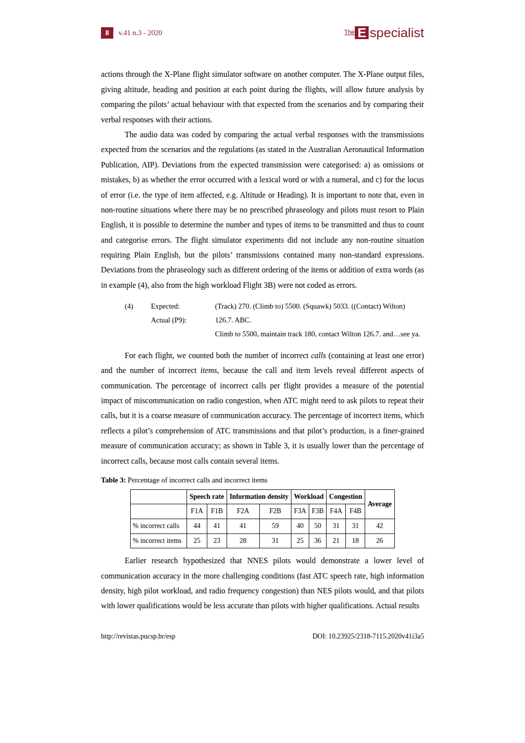8 v.41 n.3 - 2020
The Especialist
actions through the X-Plane flight simulator software on another computer. The X-Plane output files, giving altitude, heading and position at each point during the flights, will allow future analysis by comparing the pilots’ actual behaviour with that expected from the scenarios and by comparing their verbal responses with their actions.
The audio data was coded by comparing the actual verbal responses with the transmissions expected from the scenarios and the regulations (as stated in the Australian Aeronautical Information Publication, AIP). Deviations from the expected transmission were categorised: a) as omissions or mistakes, b) as whether the error occurred with a lexical word or with a numeral, and c) for the locus of error (i.e. the type of item affected, e.g. Altitude or Heading). It is important to note that, even in non-routine situations where there may be no prescribed phraseology and pilots must resort to Plain English, it is possible to determine the number and types of items to be transmitted and thus to count and categorise errors. The flight simulator experiments did not include any non-routine situation requiring Plain English, but the pilots’ transmissions contained many non-standard expressions. Deviations from the phraseology such as different ordering of the items or addition of extra words (as in example (4), also from the high workload Flight 3B) were not coded as errors.
(4)
Expected:
Actual (P9):
(Track) 270. (Climb to) 5500. (Squawk) 5033. ((Contact) Wilton) 126.7. ABC.
Climb to 5500, maintain track 180, contact Wilton 126.7. and…see ya.
For each flight, we counted both the number of incorrect calls (containing at least one error) and the number of incorrect items, because the call and item levels reveal different aspects of communication. The percentage of incorrect calls per flight provides a measure of the potential impact of miscommunication on radio congestion, when ATC might need to ask pilots to repeat their calls, but it is a coarse measure of communication accuracy. The percentage of incorrect items, which reflects a pilot’s comprehension of ATC transmissions and that pilot’s production, is a finer-grained measure of communication accuracy; as shown in Table 3, it is usually lower than the percentage of incorrect calls, because most calls contain several items.
Table 3: Percentage of incorrect calls and incorrect items
| | Speech rate | Information density | Workload | Congestion | Average |
| | F1A | F1B | F2A | F2B | F3A | F3B | F4A | F4B |
| % incorrect calls | 44 | 41 | 41 | 59 | 40 | 50 | 31 | 31 | 42 |
| % incorrect items | 25 | 23 | 28 | 31 | 25 | 36 | 21 | 18 | 26 |
Earlier research hypothesized that NNES pilots would demonstrate a lower level of communication accuracy in the more challenging conditions (fast ATC speech rate, high information density, high pilot workload, and radio frequency congestion) than NES pilots would, and that pilots with lower qualifications would be less accurate than pilots with higher qualifications. Actual results
http://revistas.pucsp.br/esp
DOI: 10.23925/2318-7115.2020v41i3a5